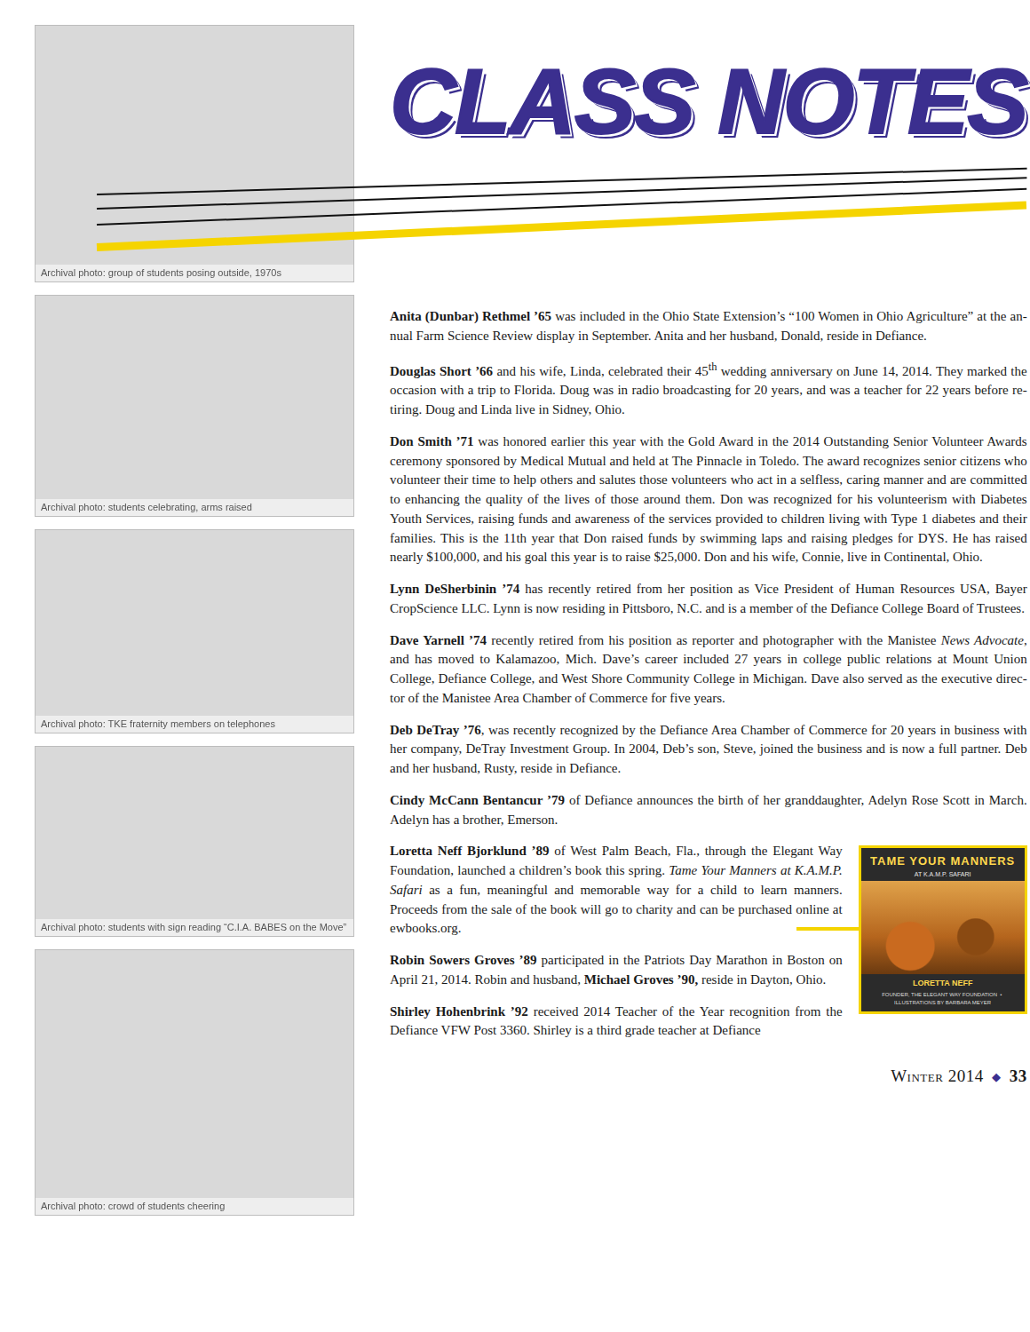CLASS NOTES
Anita (Dunbar) Rethmel ’65 was included in the Ohio State Extension’s “100 Women in Ohio Agriculture” at the annual Farm Science Review display in September. Anita and her husband, Donald, reside in Defiance.
Douglas Short ’66 and his wife, Linda, celebrated their 45th wedding anniversary on June 14, 2014. They marked the occasion with a trip to Florida. Doug was in radio broadcasting for 20 years, and was a teacher for 22 years before retiring. Doug and Linda live in Sidney, Ohio.
Don Smith ’71 was honored earlier this year with the Gold Award in the 2014 Outstanding Senior Volunteer Awards ceremony sponsored by Medical Mutual and held at The Pinnacle in Toledo. The award recognizes senior citizens who volunteer their time to help others and salutes those volunteers who act in a selfless, caring manner and are committed to enhancing the quality of the lives of those around them. Don was recognized for his volunteerism with Diabetes Youth Services, raising funds and awareness of the services provided to children living with Type 1 diabetes and their families. This is the 11th year that Don raised funds by swimming laps and raising pledges for DYS. He has raised nearly $100,000, and his goal this year is to raise $25,000. Don and his wife, Connie, live in Continental, Ohio.
Lynn DeSherbinin ’74 has recently retired from her position as Vice President of Human Resources USA, Bayer CropScience LLC. Lynn is now residing in Pittsboro, N.C. and is a member of the Defiance College Board of Trustees.
Dave Yarnell ’74 recently retired from his position as reporter and photographer with the Manistee News Advocate, and has moved to Kalamazoo, Mich. Dave’s career included 27 years in college public relations at Mount Union College, Defiance College, and West Shore Community College in Michigan. Dave also served as the executive director of the Manistee Area Chamber of Commerce for five years.
Deb DeTray ’76, was recently recognized by the Defiance Area Chamber of Commerce for 20 years in business with her company, DeTray Investment Group. In 2004, Deb’s son, Steve, joined the business and is now a full partner. Deb and her husband, Rusty, reside in Defiance.
Cindy McCann Bentancur ’79 of Defiance announces the birth of her granddaughter, Adelyn Rose Scott in March. Adelyn has a brother, Emerson.
TAME YOUR MANNERS
AT K.A.M.P. SAFARI
LORETTA NEFF
FOUNDER, THE ELEGANT WAY FOUNDATION • ILLUSTRATIONS BY BARBARA MEYER
Loretta Neff Bjorklund ’89 of West Palm Beach, Fla., through the Elegant Way Foundation, launched a children’s book this spring. Tame Your Manners at K.A.M.P. Safari as a fun, meaningful and memorable way for a child to learn manners. Proceeds from the sale of the book will go to charity and can be purchased online at ewbooks.org.
Robin Sowers Groves ’89 participated in the Patriots Day Marathon in Boston on April 21, 2014. Robin and husband, Michael Groves ’90, reside in Dayton, Ohio.
Shirley Hohenbrink ’92 received 2014 Teacher of the Year recognition from the Defiance VFW Post 3360. Shirley is a third grade teacher at Defiance
Winter 2014 ◆ 33